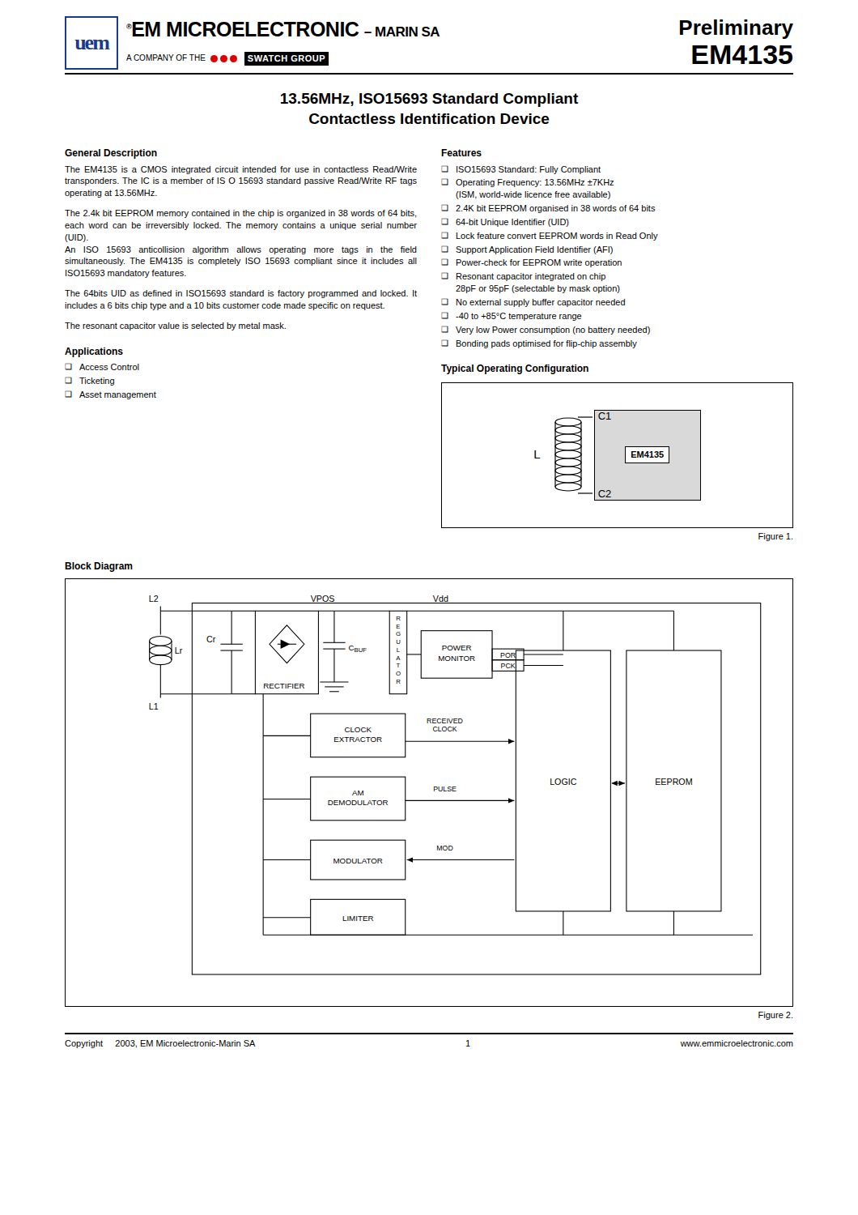uem
®EM MICROELECTRONIC – MARIN SA
A COMPANY OF THE SWATCH GROUP
Preliminary
EM4135
13.56MHz, ISO15693 Standard Compliant
Contactless Identification Device
General Description
The EM4135 is a CMOS integrated circuit intended for use in contactless Read/Write transponders. The IC is a member of IS O 15693 standard passive Read/Write RF tags operating at 13.56MHz.
The 2.4k bit EEPROM memory contained in the chip is organized in 38 words of 64 bits, each word can be irreversibly locked. The memory contains a unique serial number (UID).
An ISO 15693 anticollision algorithm allows operating more tags in the field simultaneously. The EM4135 is completely ISO 15693 compliant since it includes all ISO15693 mandatory features.
The 64bits UID as defined in ISO15693 standard is factory programmed and locked. It includes a 6 bits chip type and a 10 bits customer code made specific on request.
The resonant capacitor value is selected by metal mask.
Applications
Access Control
Ticketing
Asset management
Features
ISO15693 Standard: Fully Compliant
Operating Frequency: 13.56MHz ±7KHz
(ISM, world-wide licence free available)
2.4K bit EEPROM organised in 38 words of 64 bits
64-bit Unique Identifier (UID)
Lock feature convert EEPROM words in Read Only
Support Application Field Identifier (AFI)
Power-check for EEPROM write operation
Resonant capacitor integrated on chip
28pF or 95pF (selectable by mask option)
No external supply buffer capacitor needed
-40 to +85°C temperature range
Very low Power consumption (no battery needed)
Bonding pads optimised for flip-chip assembly
Typical Operating Configuration
L
C1 C2 EM4135
Figure 1.
Block Diagram
L2 L1 Lr Cr RECTIFIER VPOS CBUF R E G U L A T O R Vdd POWER MONITOR POR PCK LOGIC EEPROM CLOCK EXTRACTOR RECEIVED CLOCK AM DEMODULATOR PULSE MODULATOR MOD LIMITER
Figure 2.
Copyright 2003, EM Microelectronic-Marin SA
1
www.emmicroelectronic.com